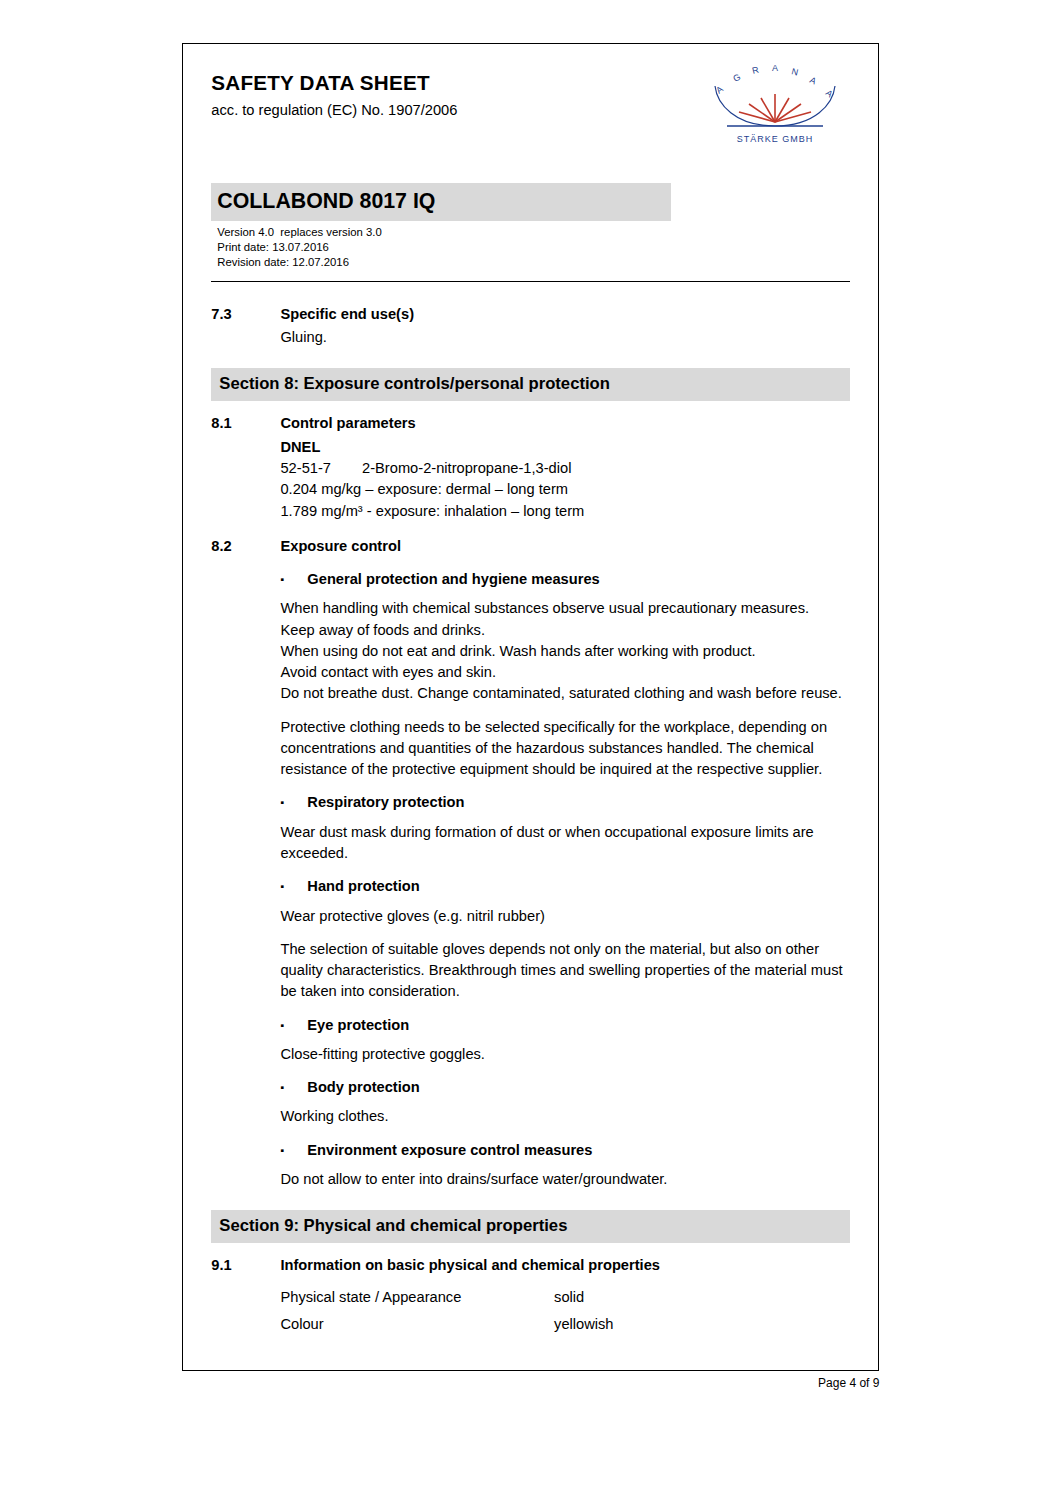SAFETY DATA SHEET
acc. to regulation (EC) No. 1907/2006
A G R A N A A STÄRKE GMBH
COLLABOND 8017 IQ
Version 4.0 replaces version 3.0
Print date: 13.07.2016
Revision date: 12.07.2016
7.3
Specific end use(s)
Gluing.
Section 8: Exposure controls/personal protection
8.1
Control parameters
DNEL
52-51-72-Bromo-2-nitropropane-1,3-diol
0.204 mg/kg – exposure: dermal – long term
1.789 mg/m³ - exposure: inhalation – long term
8.2
Exposure control
▪General protection and hygiene measures
When handling with chemical substances observe usual precautionary measures.
Keep away of foods and drinks.
When using do not eat and drink. Wash hands after working with product.
Avoid contact with eyes and skin.
Do not breathe dust. Change contaminated, saturated clothing and wash before reuse.
Protective clothing needs to be selected specifically for the workplace, depending on concentrations and quantities of the hazardous substances handled. The chemical resistance of the protective equipment should be inquired at the respective supplier.
▪Respiratory protection
Wear dust mask during formation of dust or when occupational exposure limits are exceeded.
▪Hand protection
Wear protective gloves (e.g. nitril rubber)
The selection of suitable gloves depends not only on the material, but also on other quality characteristics. Breakthrough times and swelling properties of the material must be taken into consideration.
▪Eye protection
Close-fitting protective goggles.
▪Body protection
Working clothes.
▪Environment exposure control measures
Do not allow to enter into drains/surface water/groundwater.
Section 9: Physical and chemical properties
9.1
Information on basic physical and chemical properties
Physical state / Appearance
solid
Colour
yellowish
Page 4 of 9